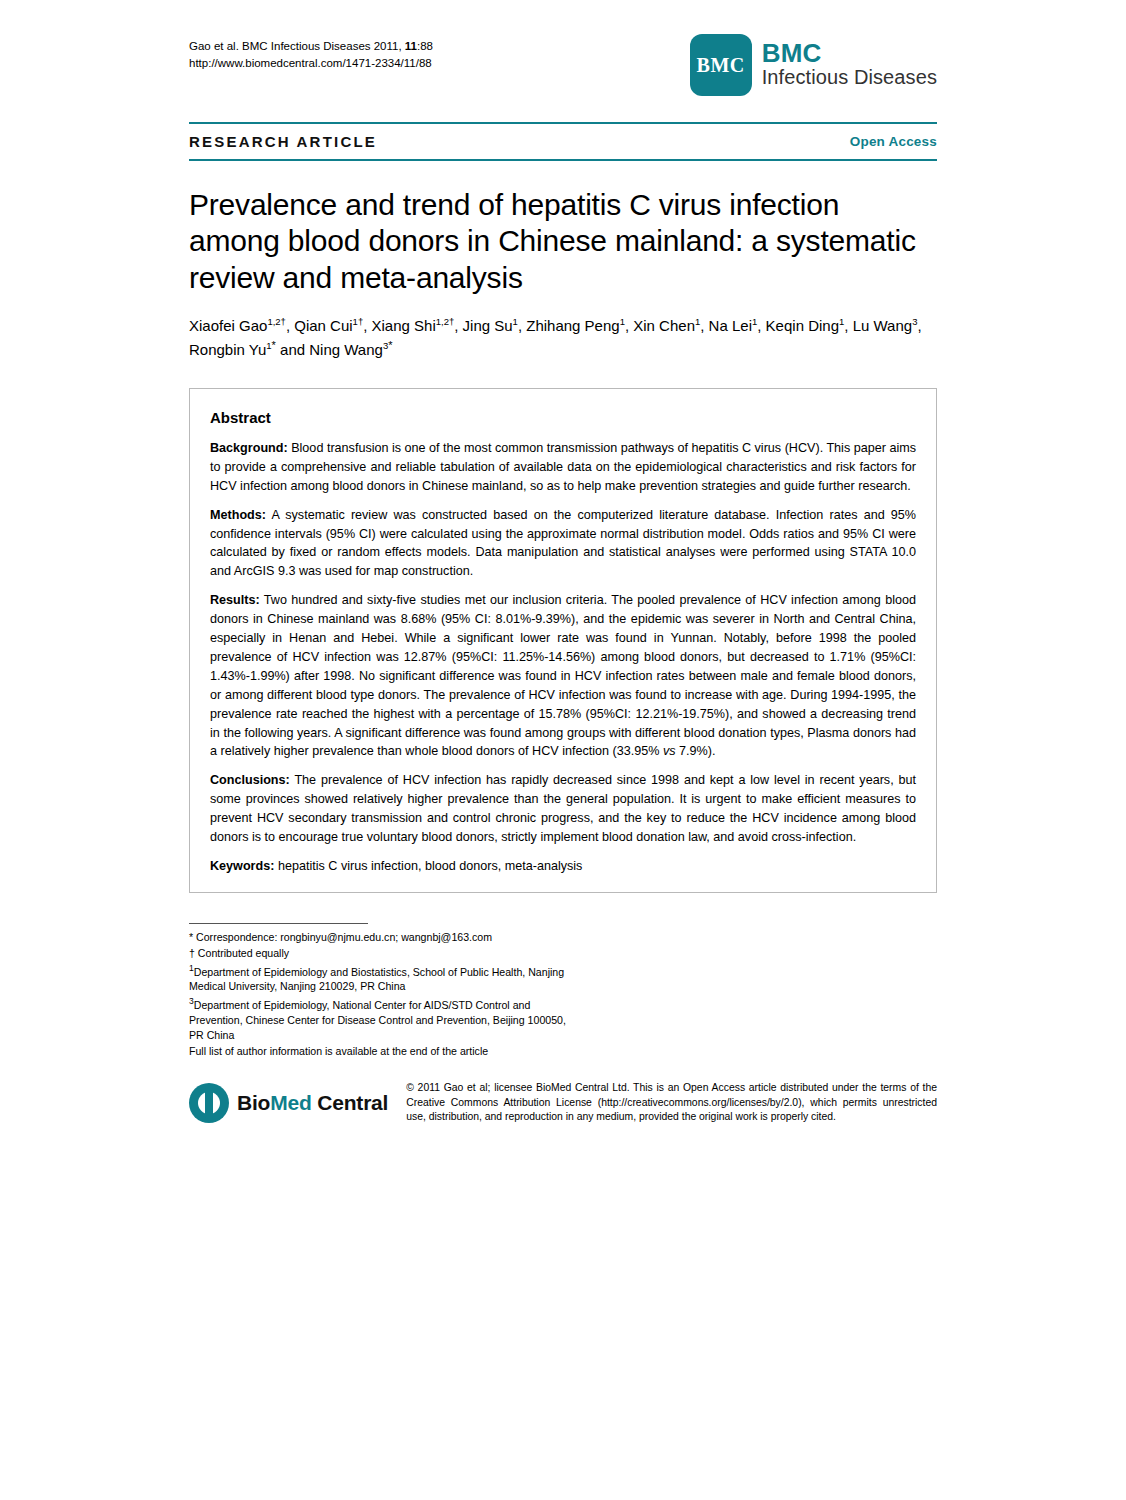Gao et al. BMC Infectious Diseases 2011, 11:88
http://www.biomedcentral.com/1471-2334/11/88
BMC
BMC
Infectious Diseases
RESEARCH ARTICLE
Open Access
Prevalence and trend of hepatitis C virus infection among blood donors in Chinese mainland: a systematic review and meta-analysis
Xiaofei Gao1,2†, Qian Cui1†, Xiang Shi1,2†, Jing Su1, Zhihang Peng1, Xin Chen1, Na Lei1, Keqin Ding1, Lu Wang3, Rongbin Yu1* and Ning Wang3*
Abstract
Background: Blood transfusion is one of the most common transmission pathways of hepatitis C virus (HCV). This paper aims to provide a comprehensive and reliable tabulation of available data on the epidemiological characteristics and risk factors for HCV infection among blood donors in Chinese mainland, so as to help make prevention strategies and guide further research.
Methods: A systematic review was constructed based on the computerized literature database. Infection rates and 95% confidence intervals (95% CI) were calculated using the approximate normal distribution model. Odds ratios and 95% CI were calculated by fixed or random effects models. Data manipulation and statistical analyses were performed using STATA 10.0 and ArcGIS 9.3 was used for map construction.
Results: Two hundred and sixty-five studies met our inclusion criteria. The pooled prevalence of HCV infection among blood donors in Chinese mainland was 8.68% (95% CI: 8.01%-9.39%), and the epidemic was severer in North and Central China, especially in Henan and Hebei. While a significant lower rate was found in Yunnan. Notably, before 1998 the pooled prevalence of HCV infection was 12.87% (95%CI: 11.25%-14.56%) among blood donors, but decreased to 1.71% (95%CI: 1.43%-1.99%) after 1998. No significant difference was found in HCV infection rates between male and female blood donors, or among different blood type donors. The prevalence of HCV infection was found to increase with age. During 1994-1995, the prevalence rate reached the highest with a percentage of 15.78% (95%CI: 12.21%-19.75%), and showed a decreasing trend in the following years. A significant difference was found among groups with different blood donation types, Plasma donors had a relatively higher prevalence than whole blood donors of HCV infection (33.95% vs 7.9%).
Conclusions: The prevalence of HCV infection has rapidly decreased since 1998 and kept a low level in recent years, but some provinces showed relatively higher prevalence than the general population. It is urgent to make efficient measures to prevent HCV secondary transmission and control chronic progress, and the key to reduce the HCV incidence among blood donors is to encourage true voluntary blood donors, strictly implement blood donation law, and avoid cross-infection.
Keywords: hepatitis C virus infection, blood donors, meta-analysis
* Correspondence: rongbinyu@njmu.edu.cn; wangnbj@163.com
† Contributed equally
1Department of Epidemiology and Biostatistics, School of Public Health, Nanjing Medical University, Nanjing 210029, PR China
3Department of Epidemiology, National Center for AIDS/STD Control and Prevention, Chinese Center for Disease Control and Prevention, Beijing 100050, PR China
Full list of author information is available at the end of the article
BioMed Central
© 2011 Gao et al; licensee BioMed Central Ltd. This is an Open Access article distributed under the terms of the Creative Commons Attribution License (http://creativecommons.org/licenses/by/2.0), which permits unrestricted use, distribution, and reproduction in any medium, provided the original work is properly cited.